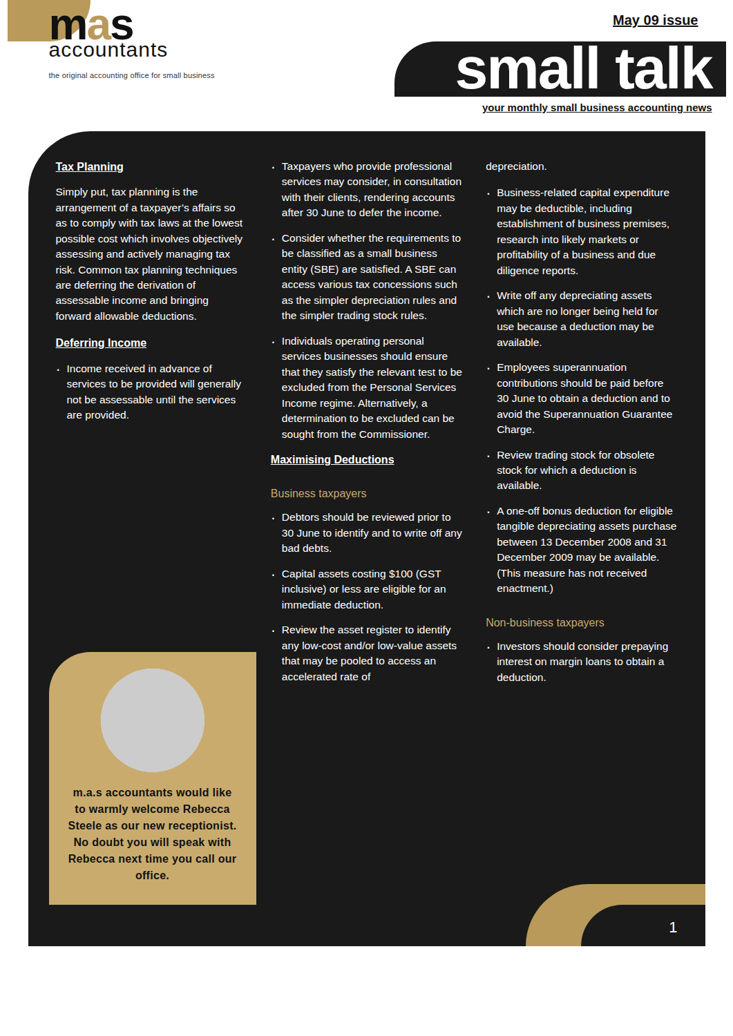mas
accountants
the original accounting office for small business
May 09 issue
small talk
your monthly small business accounting news
Tax Planning
Simply put, tax planning is the arrangement of a taxpayer’s affairs so as to comply with tax laws at the lowest possible cost which involves objectively assessing and actively managing tax risk. Common tax planning techniques are deferring the derivation of assessable income and bringing forward allowable deductions.
Deferring Income
Income received in advance of services to be provided will generally not be assessable until the services are provided.
Taxpayers who provide professional services may consider, in consultation with their clients, rendering accounts after 30 June to defer the income.
Consider whether the requirements to be classified as a small business entity (SBE) are satisfied. A SBE can access various tax concessions such as the simpler depreciation rules and the simpler trading stock rules.
Individuals operating personal services businesses should ensure that they satisfy the relevant test to be excluded from the Personal Services Income regime. Alternatively, a determination to be excluded can be sought from the Commissioner.
Maximising Deductions
Business taxpayers
Debtors should be reviewed prior to 30 June to identify and to write off any bad debts.
Capital assets costing $100 (GST inclusive) or less are eligible for an immediate deduction.
Review the asset register to identify any low-cost and/or low-value assets that may be pooled to access an accelerated rate of
depreciation.
Business-related capital expenditure may be deductible, including establishment of business premises, research into likely markets or profitability of a business and due diligence reports.
Write off any depreciating assets which are no longer being held for use because a deduction may be available.
Employees superannuation contributions should be paid before 30 June to obtain a deduction and to avoid the Superannuation Guarantee Charge.
Review trading stock for obsolete stock for which a deduction is available.
A one-off bonus deduction for eligible tangible depreciating assets purchase between 13 December 2008 and 31 December 2009 may be available. (This measure has not received enactment.)
Non-business taxpayers
Investors should consider prepaying interest on margin loans to obtain a deduction.
m.a.s accountants would like to warmly welcome Rebecca Steele as our new receptionist. No doubt you will speak with Rebecca next time you call our office.
1